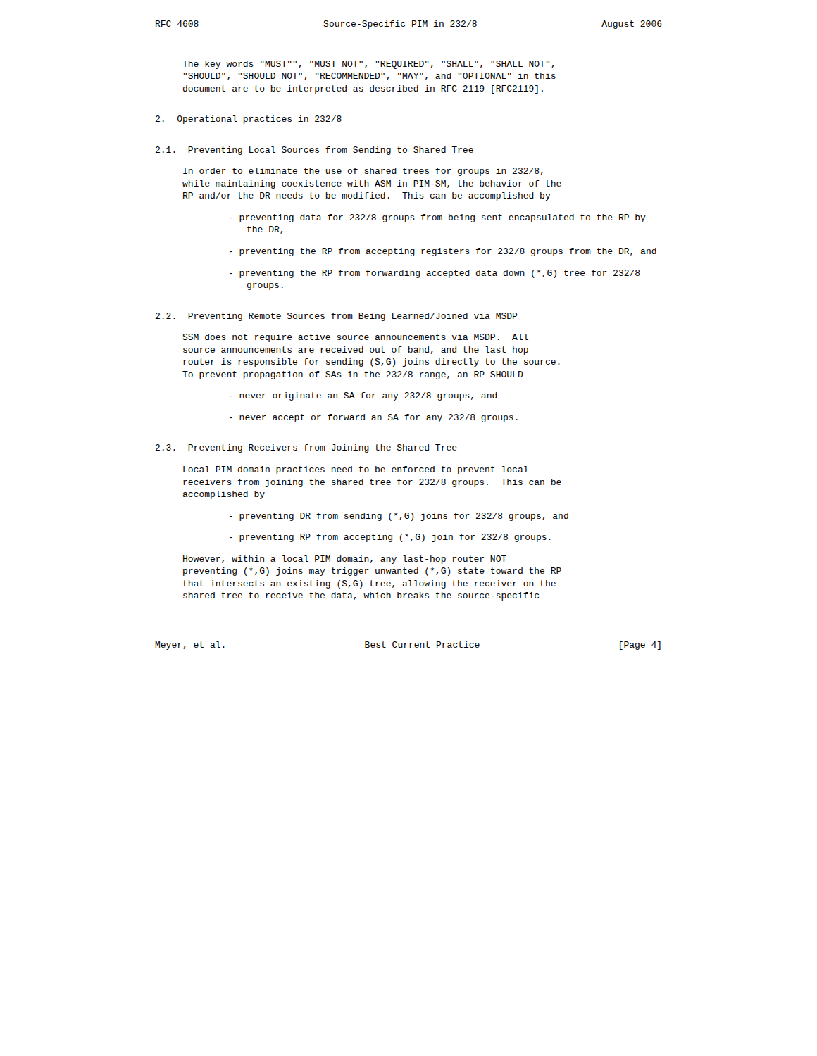RFC 4608 Source-Specific PIM in 232/8 August 2006
The key words "MUST"", "MUST NOT", "REQUIRED", "SHALL", "SHALL NOT",
"SHOULD", "SHOULD NOT", "RECOMMENDED", "MAY", and "OPTIONAL" in this
document are to be interpreted as described in RFC 2119 [RFC2119].
2. Operational practices in 232/8
2.1. Preventing Local Sources from Sending to Shared Tree
In order to eliminate the use of shared trees for groups in 232/8,
while maintaining coexistence with ASM in PIM-SM, the behavior of the
RP and/or the DR needs to be modified. This can be accomplished by
preventing data for 232/8 groups from being sent encapsulated to the RP by the DR,
preventing the RP from accepting registers for 232/8 groups from the DR, and
preventing the RP from forwarding accepted data down (*,G) tree for 232/8 groups.
2.2. Preventing Remote Sources from Being Learned/Joined via MSDP
SSM does not require active source announcements via MSDP. All
source announcements are received out of band, and the last hop
router is responsible for sending (S,G) joins directly to the source.
To prevent propagation of SAs in the 232/8 range, an RP SHOULD
never originate an SA for any 232/8 groups, and
never accept or forward an SA for any 232/8 groups.
2.3. Preventing Receivers from Joining the Shared Tree
Local PIM domain practices need to be enforced to prevent local
receivers from joining the shared tree for 232/8 groups. This can be
accomplished by
preventing DR from sending (*,G) joins for 232/8 groups, and
preventing RP from accepting (*,G) join for 232/8 groups.
However, within a local PIM domain, any last-hop router NOT
preventing (*,G) joins may trigger unwanted (*,G) state toward the RP
that intersects an existing (S,G) tree, allowing the receiver on the
shared tree to receive the data, which breaks the source-specific
Meyer, et al. Best Current Practice [Page 4]